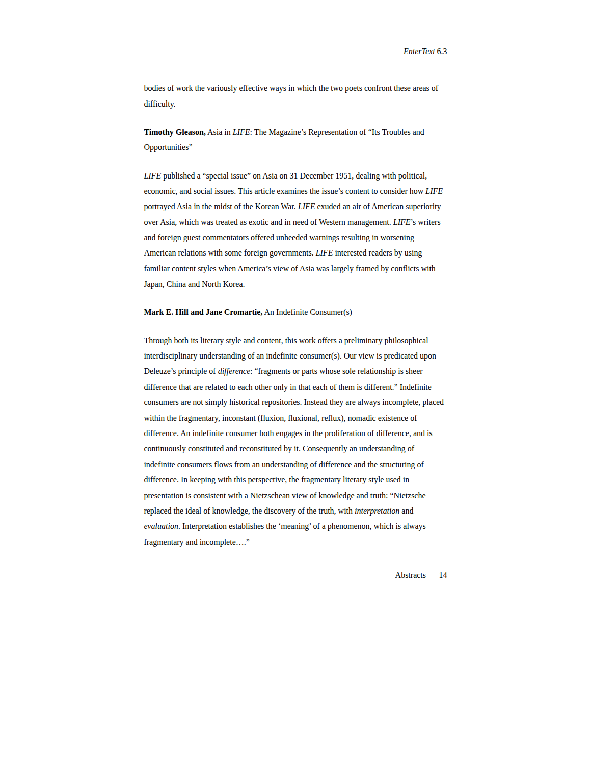EnterText 6.3
bodies of work the variously effective ways in which the two poets confront these areas of difficulty.
Timothy Gleason, Asia in LIFE: The Magazine’s Representation of “Its Troubles and Opportunities”
LIFE published a “special issue” on Asia on 31 December 1951, dealing with political, economic, and social issues. This article examines the issue’s content to consider how LIFE portrayed Asia in the midst of the Korean War. LIFE exuded an air of American superiority over Asia, which was treated as exotic and in need of Western management. LIFE’s writers and foreign guest commentators offered unheeded warnings resulting in worsening American relations with some foreign governments. LIFE interested readers by using familiar content styles when America’s view of Asia was largely framed by conflicts with Japan, China and North Korea.
Mark E. Hill and Jane Cromartie, An Indefinite Consumer(s)
Through both its literary style and content, this work offers a preliminary philosophical interdisciplinary understanding of an indefinite consumer(s). Our view is predicated upon Deleuze’s principle of difference: “fragments or parts whose sole relationship is sheer difference that are related to each other only in that each of them is different.” Indefinite consumers are not simply historical repositories. Instead they are always incomplete, placed within the fragmentary, inconstant (fluxion, fluxional, reflux), nomadic existence of difference. An indefinite consumer both engages in the proliferation of difference, and is continuously constituted and reconstituted by it. Consequently an understanding of indefinite consumers flows from an understanding of difference and the structuring of difference. In keeping with this perspective, the fragmentary literary style used in presentation is consistent with a Nietzschean view of knowledge and truth: “Nietzsche replaced the ideal of knowledge, the discovery of the truth, with interpretation and evaluation. Interpretation establishes the ‘meaning’ of a phenomenon, which is always fragmentary and incomplete….”
Abstracts14